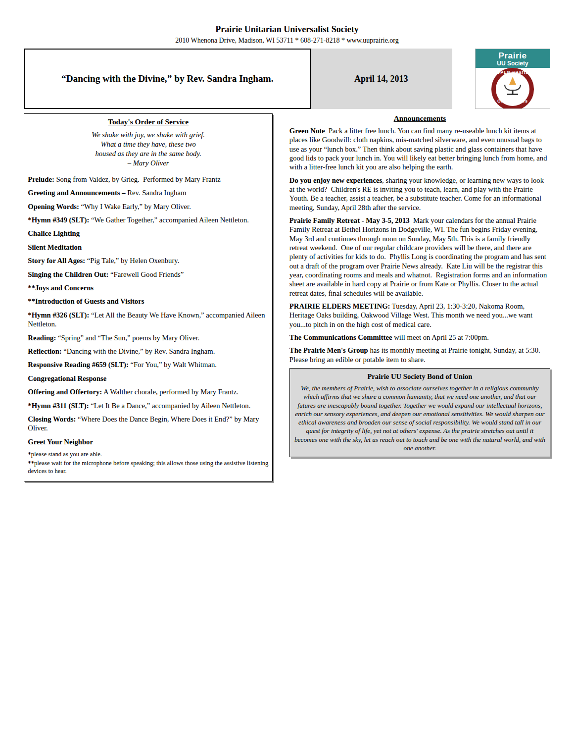Prairie Unitarian Universalist Society
2010 Whenona Drive, Madison, WI 53711 * 608-271-8218 * www.uuprairie.org
“Dancing with the Divine,” by Rev. Sandra Ingham.
April 14, 2013
Prairie UU Society
OPEN Hearts
OPEN Minds
Today's Order of Service
We shake with joy, we shake with grief.
What a time they have, these two
housed as they are in the same body.
– Mary Oliver
Prelude: Song from Valdez, by Grieg. Performed by Mary Frantz
Greeting and Announcements – Rev. Sandra Ingham
Opening Words: “Why I Wake Early,” by Mary Oliver.
*Hymn #349 (SLT): “We Gather Together,” accompanied Aileen Nettleton.
Chalice Lighting
Silent Meditation
Story for All Ages: “Pig Tale,” by Helen Oxenbury.
Singing the Children Out: “Farewell Good Friends”
**Joys and Concerns
**Introduction of Guests and Visitors
*Hymn #326 (SLT): “Let All the Beauty We Have Known,” accompanied Aileen Nettleton.
Reading: “Spring” and “The Sun,” poems by Mary Oliver.
Reflection: “Dancing with the Divine,” by Rev. Sandra Ingham.
Responsive Reading #659 (SLT): “For You,” by Walt Whitman.
Congregational Response
Offering and Offertory: A Walther chorale, performed by Mary Frantz.
*Hymn #311 (SLT): “Let It Be a Dance,” accompanied by Aileen Nettleton.
Closing Words: “Where Does the Dance Begin, Where Does it End?” by Mary Oliver.
Greet Your Neighbor
*please stand as you are able.
**please wait for the microphone before speaking; this allows those using the assistive listening devices to hear.
Announcements
Green Note Pack a litter free lunch. You can find many re-useable lunch kit items at places like Goodwill: cloth napkins, mis-matched silverware, and even unusual bags to use as your “lunch box.” Then think about saving plastic and glass containers that have good lids to pack your lunch in. You will likely eat better bringing lunch from home, and with a litter-free lunch kit you are also helping the earth.
Do you enjoy new experiences, sharing your knowledge, or learning new ways to look at the world? Children's RE is inviting you to teach, learn, and play with the Prairie Youth. Be a teacher, assist a teacher, be a substitute teacher. Come for an informational meeting, Sunday, April 28th after the service.
Prairie Family Retreat - May 3-5, 2013 Mark your calendars for the annual Prairie Family Retreat at Bethel Horizons in Dodgeville, WI. The fun begins Friday evening, May 3rd and continues through noon on Sunday, May 5th. This is a family friendly retreat weekend. One of our regular childcare providers will be there, and there are plenty of activities for kids to do. Phyllis Long is coordinating the program and has sent out a draft of the program over Prairie News already. Kate Liu will be the registrar this year, coordinating rooms and meals and whatnot. Registration forms and an information sheet are available in hard copy at Prairie or from Kate or Phyllis. Closer to the actual retreat dates, final schedules will be available.
PRAIRIE ELDERS MEETING: Tuesday, April 23, 1:30-3:20, Nakoma Room, Heritage Oaks building, Oakwood Village West. This month we need you...we want you...to pitch in on the high cost of medical care.
The Communications Committee will meet on April 25 at 7:00pm.
The Prairie Men's Group has its monthly meeting at Prairie tonight, Sunday, at 5:30. Please bring an edible or potable item to share.
Prairie UU Society Bond of Union
We, the members of Prairie, wish to associate ourselves together in a religious community which affirms that we share a common humanity, that we need one another, and that our futures are inescapably bound together. Together we would expand our intellectual horizons, enrich our sensory experiences, and deepen our emotional sensitivities. We would sharpen our ethical awareness and broaden our sense of social responsibility. We would stand tall in our quest for integrity of life, yet not at others' expense. As the prairie stretches out until it becomes one with the sky, let us reach out to touch and be one with the natural world, and with one another.